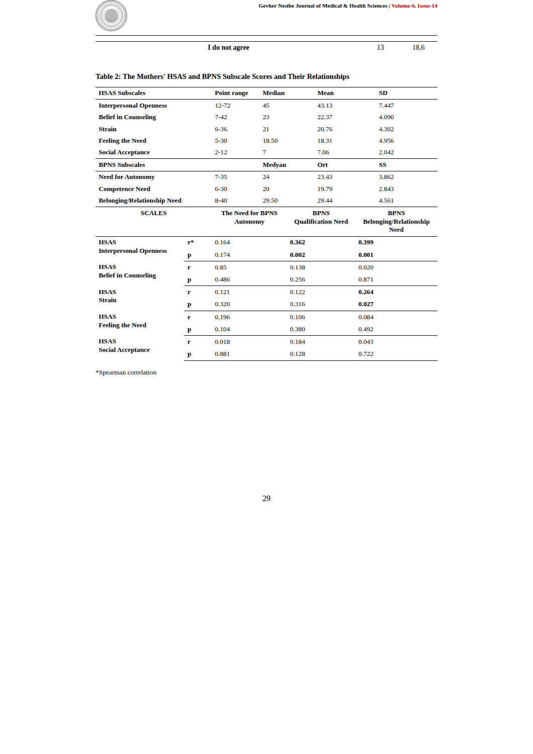Gevher Nesibe Journal of Medical & Health Sciences | Volume-6, Issue-14
| I do not agree | 13 | 18,6 |
Table 2: The Mothers' HSAS and BPNS Subscale Scores and Their Relationships
| HSAS Subscales | Point range | Median | Mean | SD |
| --- | --- | --- | --- | --- |
| Interpersonal Openness | 12-72 | 45 | 43.13 | 7.447 |
| Belief in Counseling | 7-42 | 23 | 22.37 | 4.090 |
| Strain | 6-36 | 21 | 20.76 | 4.302 |
| Feeling the Need | 5-30 | 18.50 | 18.31 | 4.956 |
| Social Acceptance | 2-12 | 7 | 7.06 | 2.042 |
| BPNS Subscales | | Medyan | Ort | SS |
| Need for Autonomy | 7-35 | 24 | 23.43 | 3.862 |
| Competence Need | 6-30 | 20 | 19.79 | 2.843 |
| Belonging/Relationship Need | 8-40 | 29.50 | 29.44 | 4.561 |
| SCALES | The Need for BPNS Autonomy | BPNS Qualification Need | BPNS Belonging/Relationship Need |
| --- | --- | --- | --- |
| HSAS Interpersonal Openness | r* | 0.164 | 0.362 | 0.399 |
| p | 0.174 | 0.002 | 0.001 |
| HSAS Belief in Counseling | r | 0.85 | 0.138 | 0.020 |
| p | 0.486 | 0.256 | 0.871 |
| HSAS Strain | r | 0.121 | 0.122 | 0.264 |
| p | 0.320 | 0.316 | 0.027 |
| HSAS Feeling the Need | r | 0.196 | 0.106 | 0.084 |
| p | 0.104 | 0.380 | 0.492 |
| HSAS Social Acceptance | r | 0.018 | 0.184 | 0.043 |
| p | 0.881 | 0.128 | 0.722 |
*Spearman correlation
29